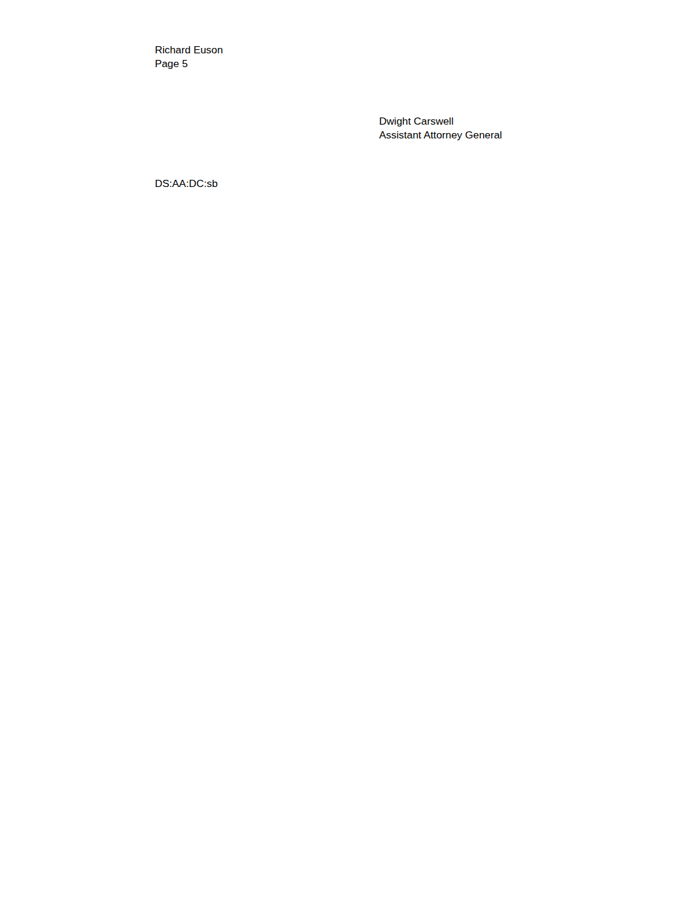Richard Euson
Page 5
Dwight Carswell
Assistant Attorney General
DS:AA:DC:sb